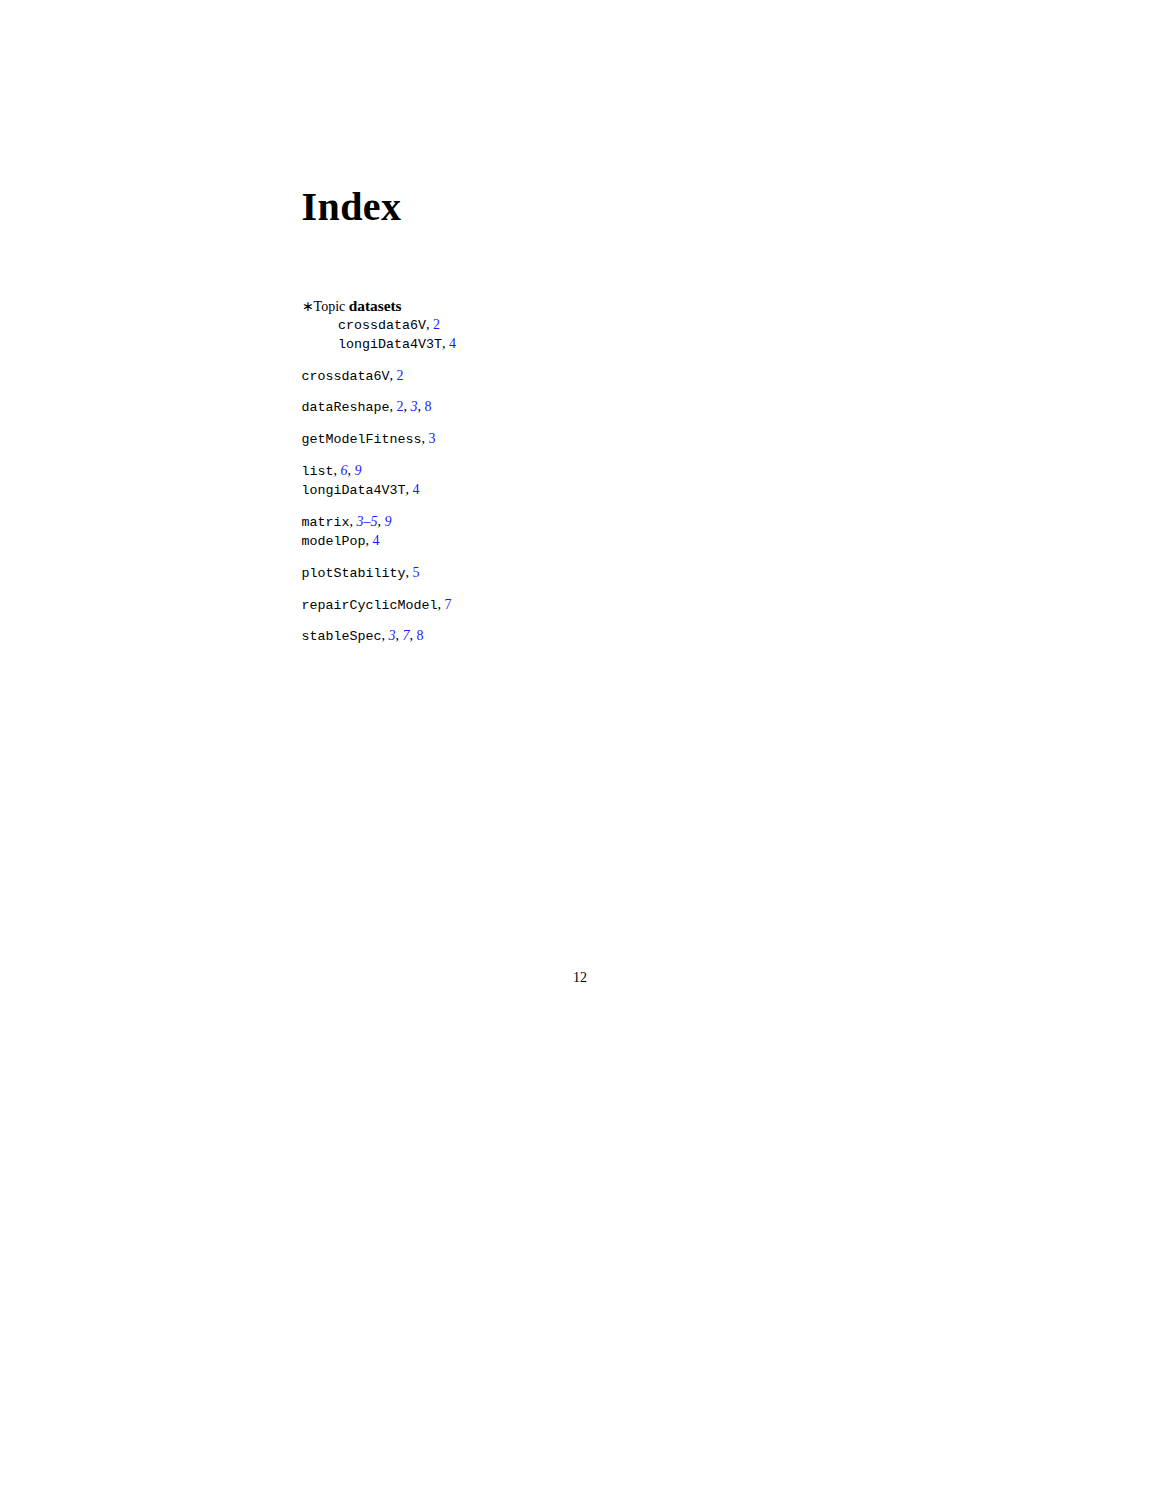Index
∗Topic datasets
crossdata6V, 2
longiData4V3T, 4
crossdata6V, 2
dataReshape, 2, 3, 8
getModelFitness, 3
list, 6, 9
longiData4V3T, 4
matrix, 3–5, 9
modelPop, 4
plotStability, 5
repairCyclicModel, 7
stableSpec, 3, 7, 8
12